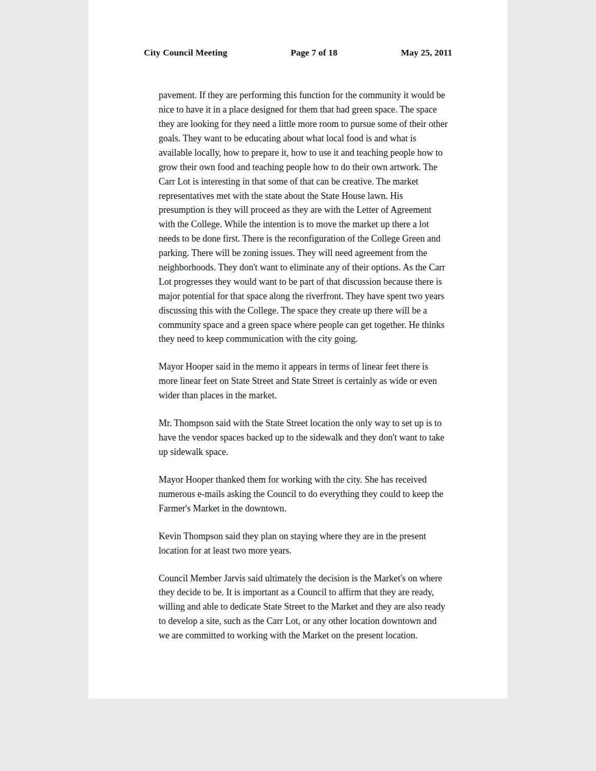City Council Meeting Page 7 of 18 May 25, 2011
pavement. If they are performing this function for the community it would be nice to have it in a place designed for them that had green space. The space they are looking for they need a little more room to pursue some of their other goals. They want to be educating about what local food is and what is available locally, how to prepare it, how to use it and teaching people how to grow their own food and teaching people how to do their own artwork. The Carr Lot is interesting in that some of that can be creative. The market representatives met with the state about the State House lawn. His presumption is they will proceed as they are with the Letter of Agreement with the College. While the intention is to move the market up there a lot needs to be done first. There is the reconfiguration of the College Green and parking. There will be zoning issues. They will need agreement from the neighborhoods. They don't want to eliminate any of their options. As the Carr Lot progresses they would want to be part of that discussion because there is major potential for that space along the riverfront. They have spent two years discussing this with the College. The space they create up there will be a community space and a green space where people can get together. He thinks they need to keep communication with the city going.
Mayor Hooper said in the memo it appears in terms of linear feet there is more linear feet on State Street and State Street is certainly as wide or even wider than places in the market.
Mr. Thompson said with the State Street location the only way to set up is to have the vendor spaces backed up to the sidewalk and they don't want to take up sidewalk space.
Mayor Hooper thanked them for working with the city. She has received numerous e-mails asking the Council to do everything they could to keep the Farmer's Market in the downtown.
Kevin Thompson said they plan on staying where they are in the present location for at least two more years.
Council Member Jarvis said ultimately the decision is the Market's on where they decide to be. It is important as a Council to affirm that they are ready, willing and able to dedicate State Street to the Market and they are also ready to develop a site, such as the Carr Lot, or any other location downtown and we are committed to working with the Market on the present location.